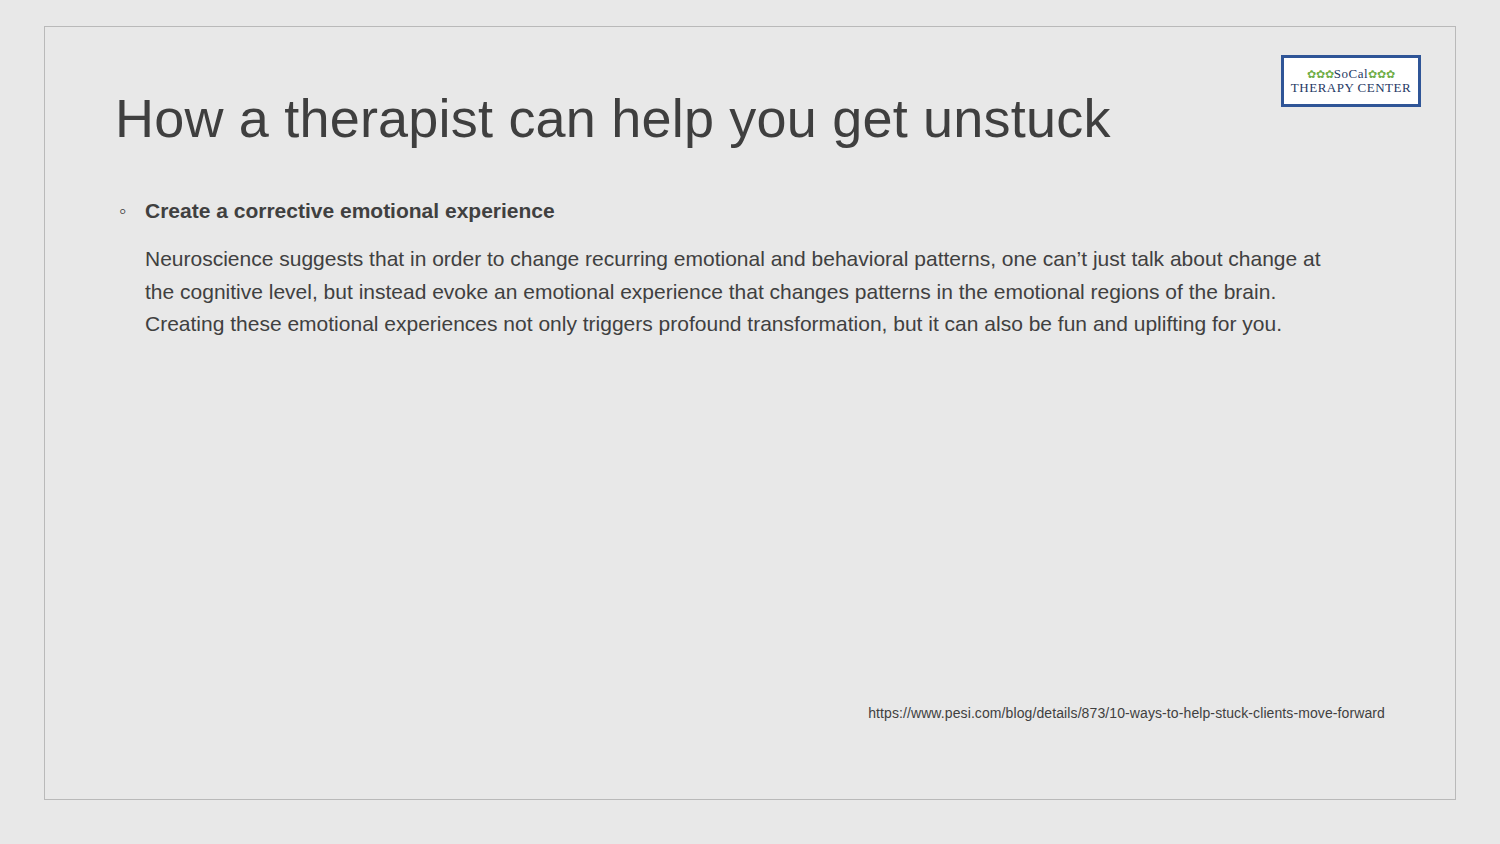✿✿✿SoCal✿✿✿
THERAPY CENTER
How a therapist can help you get unstuck
Create a corrective emotional experience
Neuroscience suggests that in order to change recurring emotional and behavioral patterns, one can’t just talk about change at the cognitive level, but instead evoke an emotional experience that changes patterns in the emotional regions of the brain. Creating these emotional experiences not only triggers profound transformation, but it can also be fun and uplifting for you.
https://www.pesi.com/blog/details/873/10-ways-to-help-stuck-clients-move-forward